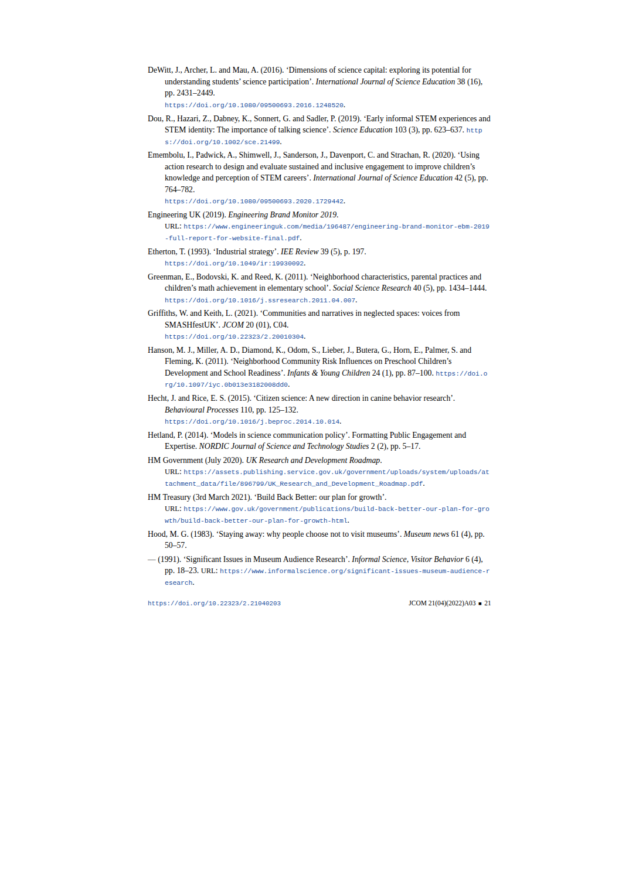DeWitt, J., Archer, L. and Mau, A. (2016). ‘Dimensions of science capital: exploring its potential for understanding students’ science participation’. International Journal of Science Education 38 (16), pp. 2431–2449.
https://doi.org/10.1080/09500693.2016.1248520.
Dou, R., Hazari, Z., Dabney, K., Sonnert, G. and Sadler, P. (2019). ‘Early informal STEM experiences and STEM identity: The importance of talking science’. Science Education 103 (3), pp. 623–637. https://doi.org/10.1002/sce.21499.
Emembolu, I., Padwick, A., Shimwell, J., Sanderson, J., Davenport, C. and Strachan, R. (2020). ‘Using action research to design and evaluate sustained and inclusive engagement to improve children’s knowledge and perception of STEM careers’. International Journal of Science Education 42 (5), pp. 764–782.
https://doi.org/10.1080/09500693.2020.1729442.
Engineering UK (2019). Engineering Brand Monitor 2019.
URL: https://www.engineeringuk.com/media/196487/engineering-brand-monitor-ebm-2019-full-report-for-website-final.pdf.
Etherton, T. (1993). ‘Industrial strategy’. IEE Review 39 (5), p. 197.
https://doi.org/10.1049/ir:19930092.
Greenman, E., Bodovski, K. and Reed, K. (2011). ‘Neighborhood characteristics, parental practices and children’s math achievement in elementary school’. Social Science Research 40 (5), pp. 1434–1444.
https://doi.org/10.1016/j.ssresearch.2011.04.007.
Griffiths, W. and Keith, L. (2021). ‘Communities and narratives in neglected spaces: voices from SMASHfestUK’. JCOM 20 (01), C04.
https://doi.org/10.22323/2.20010304.
Hanson, M. J., Miller, A. D., Diamond, K., Odom, S., Lieber, J., Butera, G., Horn, E., Palmer, S. and Fleming, K. (2011). ‘Neighborhood Community Risk Influences on Preschool Children’s Development and School Readiness’. Infants & Young Children 24 (1), pp. 87–100. https://doi.org/10.1097/iyc.0b013e3182008dd0.
Hecht, J. and Rice, E. S. (2015). ‘Citizen science: A new direction in canine behavior research’. Behavioural Processes 110, pp. 125–132.
https://doi.org/10.1016/j.beproc.2014.10.014.
Hetland, P. (2014). ‘Models in science communication policy’. Formatting Public Engagement and Expertise. NORDIC Journal of Science and Technology Studies 2 (2), pp. 5–17.
HM Government (July 2020). UK Research and Development Roadmap.
URL: https://assets.publishing.service.gov.uk/government/uploads/system/uploads/attachment_data/file/896799/UK_Research_and_Development_Roadmap.pdf.
HM Treasury (3rd March 2021). ‘Build Back Better: our plan for growth’.
URL: https://www.gov.uk/government/publications/build-back-better-our-plan-for-growth/build-back-better-our-plan-for-growth-html.
Hood, M. G. (1983). ‘Staying away: why people choose not to visit museums’. Museum news 61 (4), pp. 50–57.
— (1991). ‘Significant Issues in Museum Audience Research’. Informal Science, Visitor Behavior 6 (4), pp. 18–23. URL: https://www.informalscience.org/significant-issues-museum-audience-research.
https://doi.org/10.22323/2.21040203 JCOM 21(04)(2022)A03 ■ 21